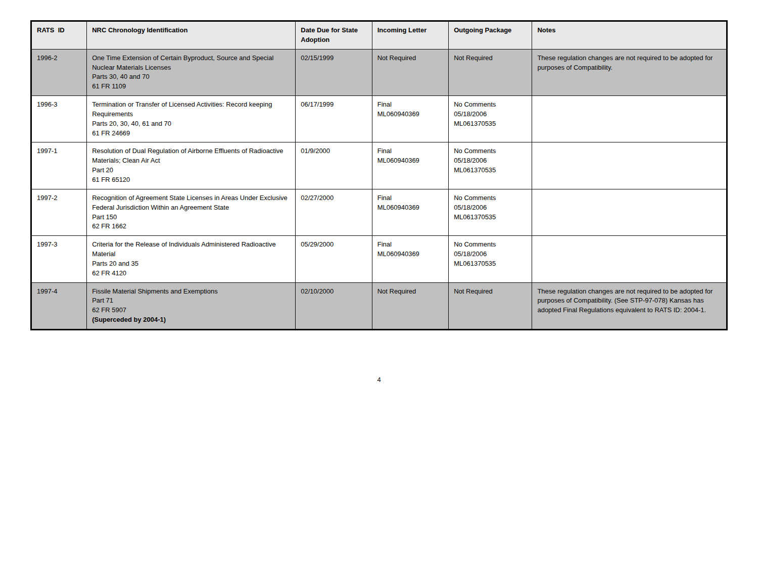| RATS ID | NRC Chronology Identification | Date Due for State Adoption | Incoming Letter | Outgoing Package | Notes |
| --- | --- | --- | --- | --- | --- |
| 1996-2 | One Time Extension of Certain Byproduct, Source and Special Nuclear Materials Licenses Parts 30, 40 and 70 61 FR 1109 | 02/15/1999 | Not Required | Not Required | These regulation changes are not required to be adopted for purposes of Compatibility. |
| 1996-3 | Termination or Transfer of Licensed Activities: Record keeping Requirements Parts 20, 30, 40, 61 and 70 61 FR 24669 | 06/17/1999 | Final ML060940369 | No Comments 05/18/2006 ML061370535 | |
| 1997-1 | Resolution of Dual Regulation of Airborne Effluents of Radioactive Materials; Clean Air Act Part 20 61 FR 65120 | 01/9/2000 | Final ML060940369 | No Comments 05/18/2006 ML061370535 | |
| 1997-2 | Recognition of Agreement State Licenses in Areas Under Exclusive Federal Jurisdiction Within an Agreement State Part 150 62 FR 1662 | 02/27/2000 | Final ML060940369 | No Comments 05/18/2006 ML061370535 | |
| 1997-3 | Criteria for the Release of Individuals Administered Radioactive Material Parts 20 and 35 62 FR 4120 | 05/29/2000 | Final ML060940369 | No Comments 05/18/2006 ML061370535 | |
| 1997-4 | Fissile Material Shipments and Exemptions Part 71 62 FR 5907 (Superceded by 2004-1) | 02/10/2000 | Not Required | Not Required | These regulation changes are not required to be adopted for purposes of Compatibility. (See STP-97-078) Kansas has adopted Final Regulations equivalent to RATS ID: 2004-1. |
4